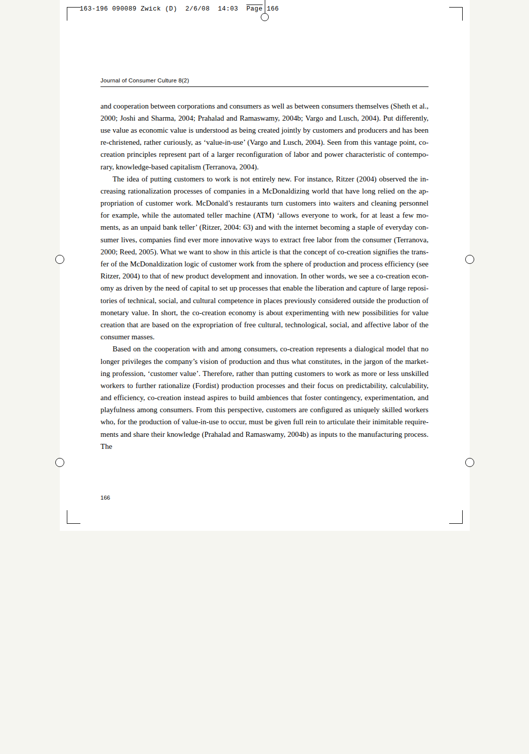163-196 090089 Zwick (D) 2/6/08 14:03 Page 166
Journal of Consumer Culture 8(2)
and cooperation between corporations and consumers as well as between consumers themselves (Sheth et al., 2000; Joshi and Sharma, 2004; Prahalad and Ramaswamy, 2004b; Vargo and Lusch, 2004). Put differently, use value as economic value is understood as being created jointly by customers and producers and has been re-christened, rather curiously, as ‘value-in-use’ (Vargo and Lusch, 2004). Seen from this vantage point, co-creation principles represent part of a larger reconfiguration of labor and power characteristic of contemporary, knowledge-based capitalism (Terranova, 2004).
The idea of putting customers to work is not entirely new. For instance, Ritzer (2004) observed the increasing rationalization processes of companies in a McDonaldizing world that have long relied on the appropriation of customer work. McDonald’s restaurants turn customers into waiters and cleaning personnel for example, while the automated teller machine (ATM) ‘allows everyone to work, for at least a few moments, as an unpaid bank teller’ (Ritzer, 2004: 63) and with the internet becoming a staple of everyday consumer lives, companies find ever more innovative ways to extract free labor from the consumer (Terranova, 2000; Reed, 2005). What we want to show in this article is that the concept of co-creation signifies the transfer of the McDonaldization logic of customer work from the sphere of production and process efficiency (see Ritzer, 2004) to that of new product development and innovation. In other words, we see a co-creation economy as driven by the need of capital to set up processes that enable the liberation and capture of large repositories of technical, social, and cultural competence in places previously considered outside the production of monetary value. In short, the co-creation economy is about experimenting with new possibilities for value creation that are based on the expropriation of free cultural, technological, social, and affective labor of the consumer masses.
Based on the cooperation with and among consumers, co-creation represents a dialogical model that no longer privileges the company’s vision of production and thus what constitutes, in the jargon of the marketing profession, ‘customer value’. Therefore, rather than putting customers to work as more or less unskilled workers to further rationalize (Fordist) production processes and their focus on predictability, calculability, and efficiency, co-creation instead aspires to build ambiences that foster contingency, experimentation, and playfulness among consumers. From this perspective, customers are configured as uniquely skilled workers who, for the production of value-in-use to occur, must be given full rein to articulate their inimitable requirements and share their knowledge (Prahalad and Ramaswamy, 2004b) as inputs to the manufacturing process. The
166